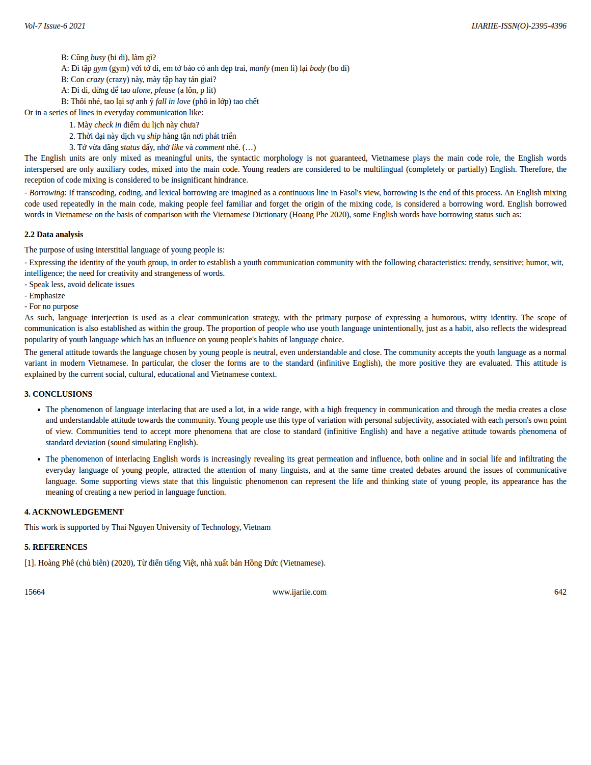Vol-7 Issue-6 2021 IJARIIE-ISSN(O)-2395-4396
B: Cũng busy (bi di), làm gì?
A: Đi tập gym (gym) với tớ đi, em tớ bảo có anh đẹp trai, manly (men lì) lại body (bo đì)
B: Con crazy (crazy) này, mày tập hay tán giai?
A: Đi đi, đừng để tao alone, please (a lôn, p lít)
B: Thôi nhé, tao lại sợ anh ý fall in love (phô in lớp) tao chết
Or in a series of lines in everyday communication like:
1. Mày check in điểm du lịch này chưa?
2. Thời đại này dịch vụ ship hàng tận nơi phát triển
3. Tớ vừa đăng status đấy, nhớ like và comment nhé. (…)
The English units are only mixed as meaningful units, the syntactic morphology is not guaranteed, Vietnamese plays the main code role, the English words interspersed are only auxiliary codes, mixed into the main code. Young readers are considered to be multilingual (completely or partially) English. Therefore, the reception of code mixing is considered to be insignificant hindrance.
- Borrowing: If transcoding, coding, and lexical borrowing are imagined as a continuous line in Fasol's view, borrowing is the end of this process. An English mixing code used repeatedly in the main code, making people feel familiar and forget the origin of the mixing code, is considered a borrowing word. English borrowed words in Vietnamese on the basis of comparison with the Vietnamese Dictionary (Hoang Phe 2020), some English words have borrowing status such as:
2.2 Data analysis
The purpose of using interstitial language of young people is:
- Expressing the identity of the youth group, in order to establish a youth communication community with the following characteristics: trendy, sensitive; humor, wit, intelligence; the need for creativity and strangeness of words.
- Speak less, avoid delicate issues
- Emphasize
- For no purpose
As such, language interjection is used as a clear communication strategy, with the primary purpose of expressing a humorous, witty identity. The scope of communication is also established as within the group. The proportion of people who use youth language unintentionally, just as a habit, also reflects the widespread popularity of youth language which has an influence on young people's habits of language choice.
The general attitude towards the language chosen by young people is neutral, even understandable and close. The community accepts the youth language as a normal variant in modern Vietnamese. In particular, the closer the forms are to the standard (infinitive English), the more positive they are evaluated. This attitude is explained by the current social, cultural, educational and Vietnamese context.
3. CONCLUSIONS
The phenomenon of language interlacing that are used a lot, in a wide range, with a high frequency in communication and through the media creates a close and understandable attitude towards the community. Young people use this type of variation with personal subjectivity, associated with each person's own point of view. Communities tend to accept more phenomena that are close to standard (infinitive English) and have a negative attitude towards phenomena of standard deviation (sound simulating English).
The phenomenon of interlacing English words is increasingly revealing its great permeation and influence, both online and in social life and infiltrating the everyday language of young people, attracted the attention of many linguists, and at the same time created debates around the issues of communicative language. Some supporting views state that this linguistic phenomenon can represent the life and thinking state of young people, its appearance has the meaning of creating a new period in language function.
4. ACKNOWLEDGEMENT
This work is supported by Thai Nguyen University of Technology, Vietnam
5. REFERENCES
[1]. Hoàng Phê (chủ biên) (2020), Từ điển tiếng Việt, nhà xuất bản Hồng Đức (Vietnamese).
15664 www.ijariie.com 642